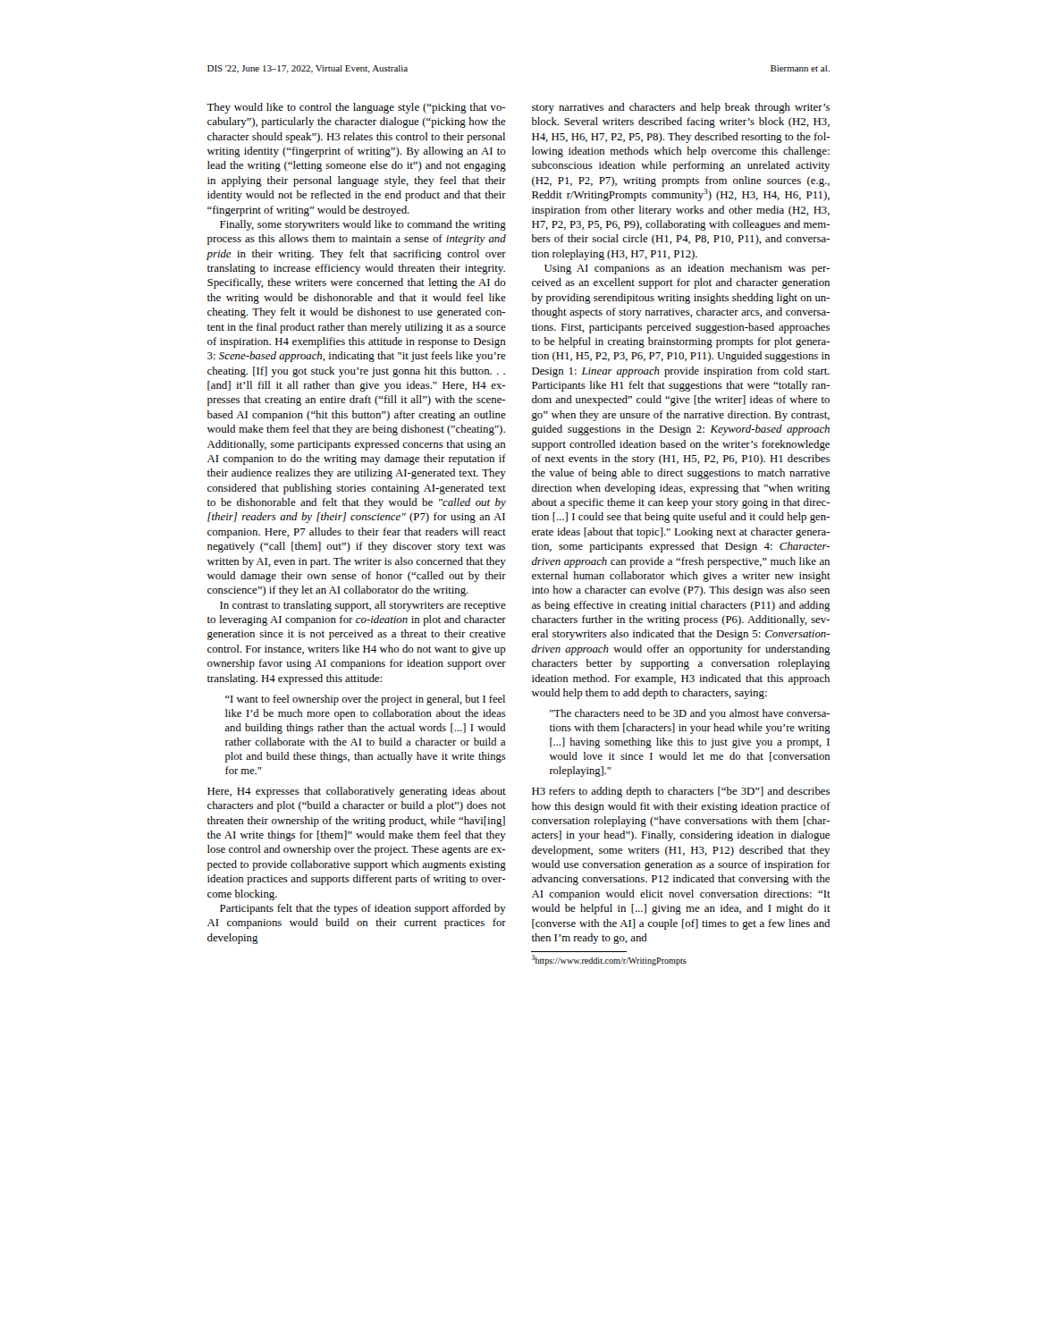DIS '22, June 13–17, 2022, Virtual Event, Australia
Biermann et al.
They would like to control the language style (“picking that vocabulary”), particularly the character dialogue (“picking how the character should speak”). H3 relates this control to their personal writing identity (“fingerprint of writing”). By allowing an AI to lead the writing (“letting someone else do it”) and not engaging in applying their personal language style, they feel that their identity would not be reflected in the end product and that their “fingerprint of writing” would be destroyed.
Finally, some storywriters would like to command the writing process as this allows them to maintain a sense of integrity and pride in their writing. They felt that sacrificing control over translating to increase efficiency would threaten their integrity. Specifically, these writers were concerned that letting the AI do the writing would be dishonorable and that it would feel like cheating. They felt it would be dishonest to use generated content in the final product rather than merely utilizing it as a source of inspiration. H4 exemplifies this attitude in response to Design 3: Scene-based approach, indicating that "it just feels like you’re cheating. [If] you got stuck you’re just gonna hit this button. . . [and] it’ll fill it all rather than give you ideas." Here, H4 expresses that creating an entire draft (“fill it all”) with the scene-based AI companion (“hit this button”) after creating an outline would make them feel that they are being dishonest ("cheating"). Additionally, some participants expressed concerns that using an AI companion to do the writing may damage their reputation if their audience realizes they are utilizing AI-generated text. They considered that publishing stories containing AI-generated text to be dishonorable and felt that they would be "called out by [their] readers and by [their] conscience" (P7) for using an AI companion. Here, P7 alludes to their fear that readers will react negatively (“call [them] out”) if they discover story text was written by AI, even in part. The writer is also concerned that they would damage their own sense of honor (“called out by their conscience”) if they let an AI collaborator do the writing.
In contrast to translating support, all storywriters are receptive to leveraging AI companion for co-ideation in plot and character generation since it is not perceived as a threat to their creative control. For instance, writers like H4 who do not want to give up ownership favor using AI companions for ideation support over translating. H4 expressed this attitude:
“I want to feel ownership over the project in general, but I feel like I’d be much more open to collaboration about the ideas and building things rather than the actual words [...] I would rather collaborate with the AI to build a character or build a plot and build these things, than actually have it write things for me."
Here, H4 expresses that collaboratively generating ideas about characters and plot (“build a character or build a plot”) does not threaten their ownership of the writing product, while “havi[ing] the AI write things for [them]” would make them feel that they lose control and ownership over the project. These agents are expected to provide collaborative support which augments existing ideation practices and supports different parts of writing to overcome blocking.
Participants felt that the types of ideation support afforded by AI companions would build on their current practices for developing
story narratives and characters and help break through writer’s block. Several writers described facing writer’s block (H2, H3, H4, H5, H6, H7, P2, P5, P8). They described resorting to the following ideation methods which help overcome this challenge: subconscious ideation while performing an unrelated activity (H2, P1, P2, P7), writing prompts from online sources (e.g., Reddit r/WritingPrompts community3) (H2, H3, H4, H6, P11), inspiration from other literary works and other media (H2, H3, H7, P2, P3, P5, P6, P9), collaborating with colleagues and members of their social circle (H1, P4, P8, P10, P11), and conversation roleplaying (H3, H7, P11, P12).
Using AI companions as an ideation mechanism was perceived as an excellent support for plot and character generation by providing serendipitous writing insights shedding light on unthought aspects of story narratives, character arcs, and conversations. First, participants perceived suggestion-based approaches to be helpful in creating brainstorming prompts for plot generation (H1, H5, P2, P3, P6, P7, P10, P11). Unguided suggestions in Design 1: Linear approach provide inspiration from cold start. Participants like H1 felt that suggestions that were “totally random and unexpected” could “give [the writer] ideas of where to go” when they are unsure of the narrative direction. By contrast, guided suggestions in the Design 2: Keyword-based approach support controlled ideation based on the writer’s foreknowledge of next events in the story (H1, H5, P2, P6, P10). H1 describes the value of being able to direct suggestions to match narrative direction when developing ideas, expressing that "when writing about a specific theme it can keep your story going in that direction [...] I could see that being quite useful and it could help generate ideas [about that topic]." Looking next at character generation, some participants expressed that Design 4: Character-driven approach can provide a “fresh perspective,” much like an external human collaborator which gives a writer new insight into how a character can evolve (P7). This design was also seen as being effective in creating initial characters (P11) and adding characters further in the writing process (P6). Additionally, several storywriters also indicated that the Design 5: Conversation-driven approach would offer an opportunity for understanding characters better by supporting a conversation roleplaying ideation method. For example, H3 indicated that this approach would help them to add depth to characters, saying:
"The characters need to be 3D and you almost have conversations with them [characters] in your head while you’re writing [...] having something like this to just give you a prompt, I would love it since I would let me do that [conversation roleplaying]."
H3 refers to adding depth to characters [“be 3D”] and describes how this design would fit with their existing ideation practice of conversation roleplaying (“have conversations with them [characters] in your head”). Finally, considering ideation in dialogue development, some writers (H1, H3, P12) described that they would use conversation generation as a source of inspiration for advancing conversations. P12 indicated that conversing with the AI companion would elicit novel conversation directions: “It would be helpful in [...] giving me an idea, and I might do it [converse with the AI] a couple [of] times to get a few lines and then I’m ready to go, and
3https://www.reddit.com/r/WritingPrompts